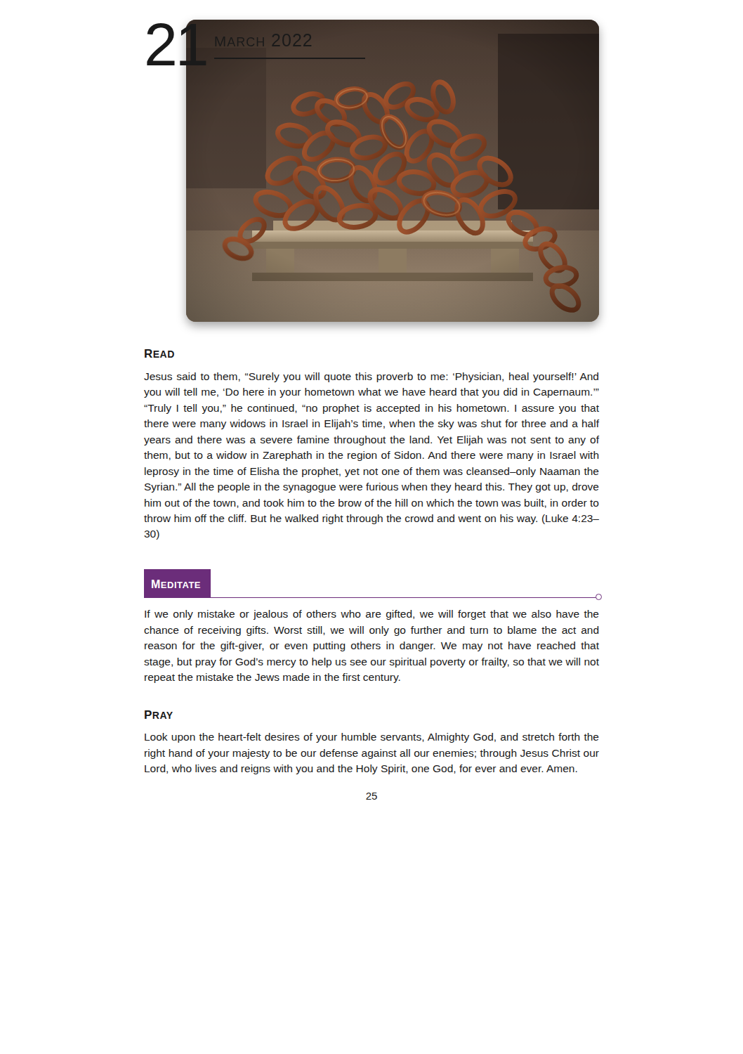21
March 2022
Read
Jesus said to them, “Surely you will quote this proverb to me: ‘Physician, heal yourself!’ And you will tell me, ‘Do here in your hometown what we have heard that you did in Capernaum.’” “Truly I tell you,” he continued, “no prophet is accepted in his hometown. I assure you that there were many widows in Israel in Elijah’s time, when the sky was shut for three and a half years and there was a severe famine throughout the land. Yet Elijah was not sent to any of them, but to a widow in Zarephath in the region of Sidon. And there were many in Israel with leprosy in the time of Elisha the prophet, yet not one of them was cleansed–only Naaman the Syrian.” All the people in the synagogue were furious when they heard this. They got up, drove him out of the town, and took him to the brow of the hill on which the town was built, in order to throw him off the cliff. But he walked right through the crowd and went on his way. (Luke 4:23–30)
Meditate
If we only mistake or jealous of others who are gifted, we will forget that we also have the chance of receiving gifts. Worst still, we will only go further and turn to blame the act and reason for the gift-giver, or even putting others in danger. We may not have reached that stage, but pray for God’s mercy to help us see our spiritual poverty or frailty, so that we will not repeat the mistake the Jews made in the first century.
Pray
Look upon the heart-felt desires of your humble servants, Almighty God, and stretch forth the right hand of your majesty to be our defense against all our enemies; through Jesus Christ our Lord, who lives and reigns with you and the Holy Spirit, one God, for ever and ever. Amen.
25